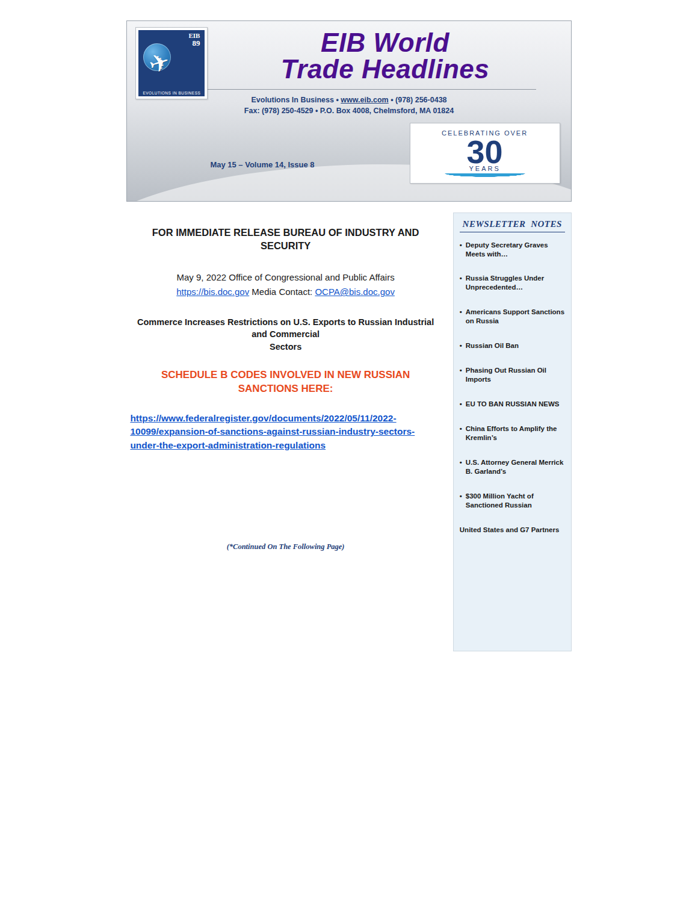EIB89
✈
EVOLUTIONS IN BUSINESS
EIB World
Trade Headlines
Evolutions In Business • www.eib.com • (978) 256-0438
Fax: (978) 250-4529 • P.O. Box 4008, Chelmsford, MA 01824
May 15 – Volume 14, Issue 8
CELEBRATING OVER
30
YEARS
FOR IMMEDIATE RELEASE BUREAU OF INDUSTRY AND SECURITY
May 9, 2022 Office of Congressional and Public Affairs
https://bis.doc.gov Media Contact: OCPA@bis.doc.gov
Commerce Increases Restrictions on U.S. Exports to Russian Industrial and Commercial
Sectors
SCHEDULE B CODES INVOLVED IN NEW RUSSIAN SANCTIONS HERE:
https://www.federalregister.gov/documents/2022/05/11/2022-10099/expansion-of-sanctions-against-russian-industry-sectors-under-the-export-administration-regulations
(*Continued On The Following Page)
NEWSLETTER NOTES
Deputy Secretary Graves Meets with…
Russia Struggles Under Unprecedented…
Americans Support Sanctions on Russia
Russian Oil Ban
Phasing Out Russian Oil Imports
EU TO BAN RUSSIAN NEWS
China Efforts to Amplify the Kremlin’s
U.S. Attorney General Merrick B. Garland’s
$300 Million Yacht of Sanctioned Russian
United States and G7 Partners